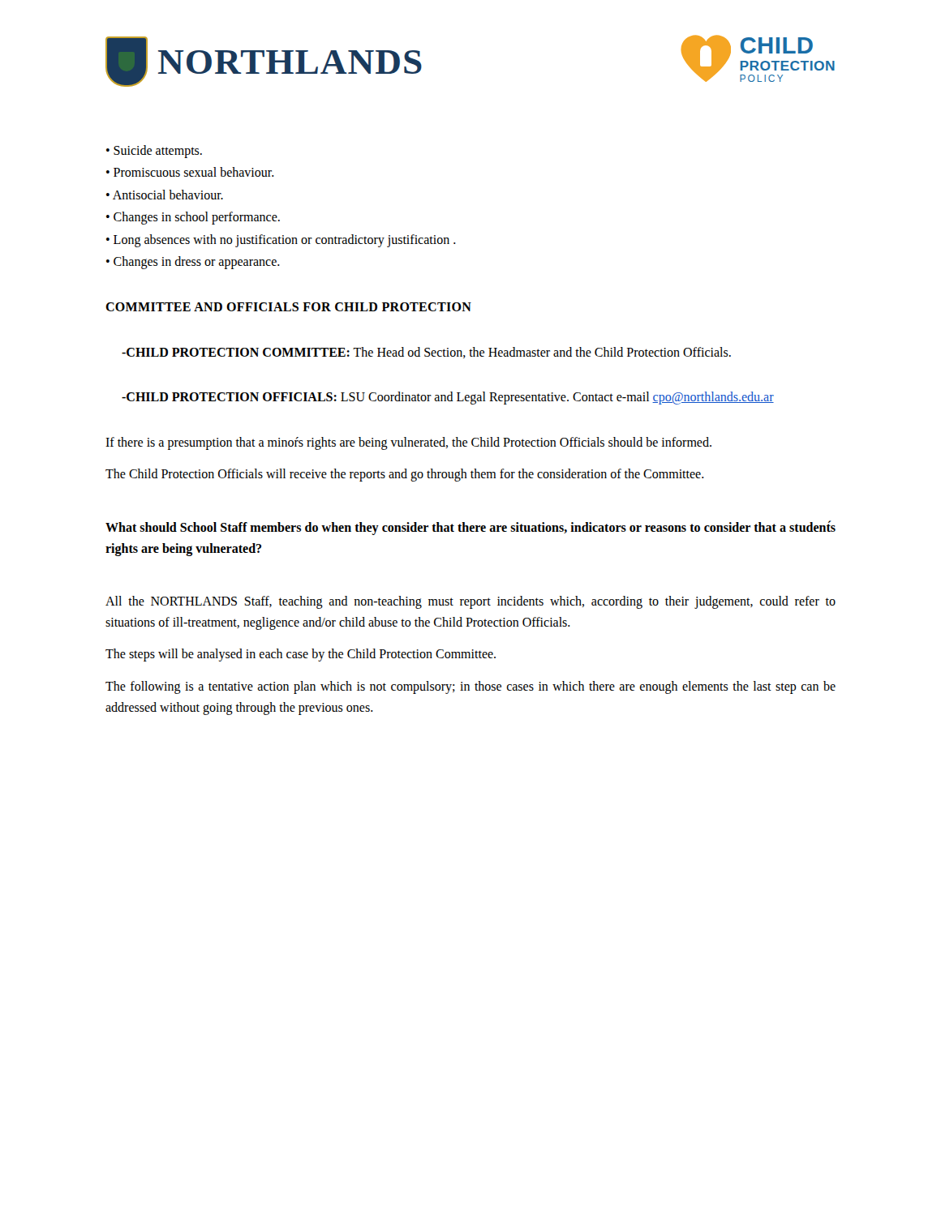NORTHLANDS
CHILD
PROTECTION
POLICY
• Suicide attempts.
• Promiscuous sexual behaviour.
• Antisocial behaviour.
• Changes in school performance.
• Long absences with no justification or contradictory justification .
• Changes in dress or appearance.
COMMITTEE AND OFFICIALS FOR CHILD PROTECTION
-CHILD PROTECTION COMMITTEE: The Head od Section, the Headmaster and the Child Protection Officials.
-CHILD PROTECTION OFFICIALS: LSU Coordinator and Legal Representative. Contact e-mail cpo@northlands.edu.ar
If there is a presumption that a minoŕs rights are being vulnerated, the Child Protection Officials should be informed.
The Child Protection Officials will receive the reports and go through them for the consideration of the Committee.
What should School Staff members do when they consider that there are situations, indicators or reasons to consider that a student́s rights are being vulnerated?
All the NORTHLANDS Staff, teaching and non-teaching must report incidents which, according to their judgement, could refer to situations of ill-treatment, negligence and/or child abuse to the Child Protection Officials.
The steps will be analysed in each case by the Child Protection Committee.
The following is a tentative action plan which is not compulsory; in those cases in which there are enough elements the last step can be addressed without going through the previous ones.